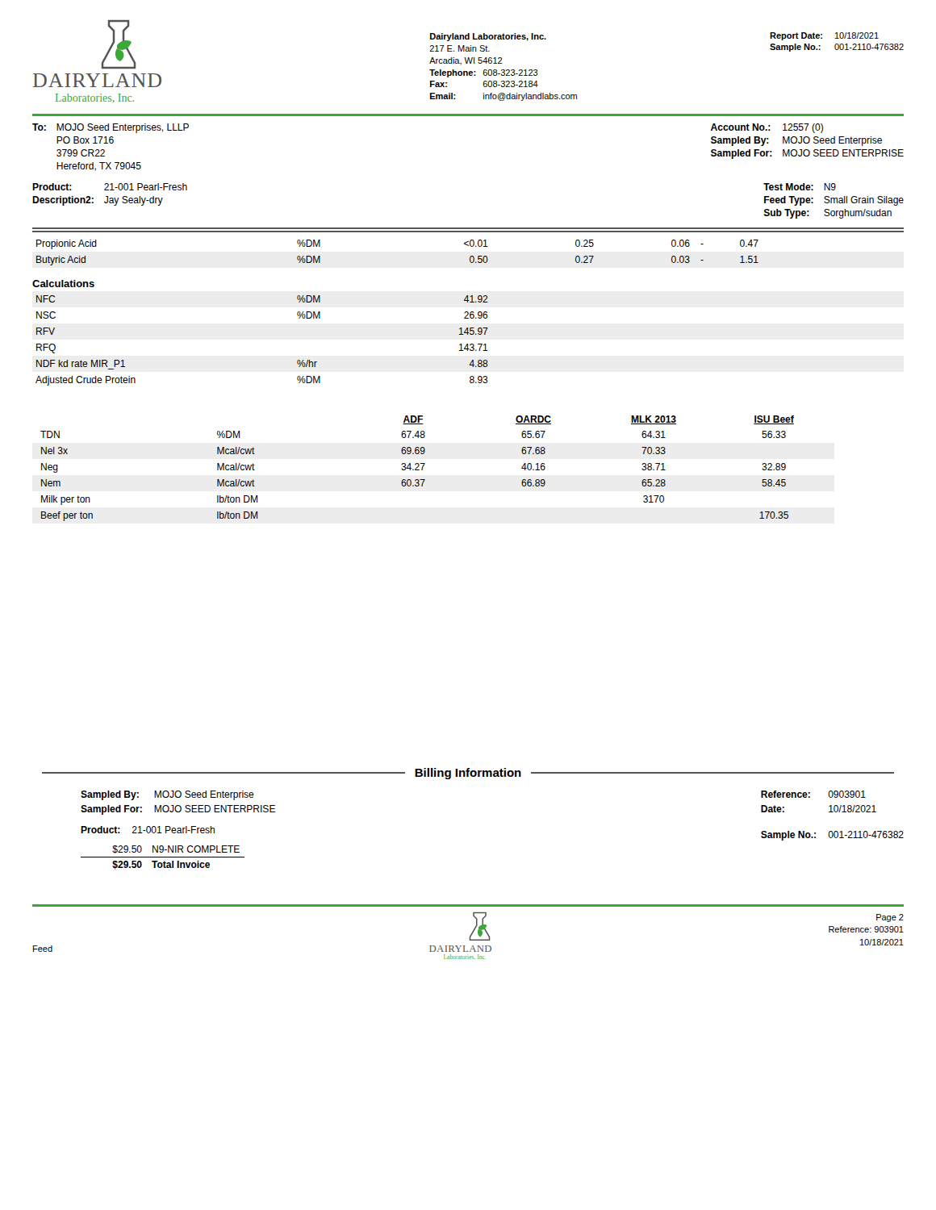DAIRYLAND Laboratories, Inc.
Dairyland Laboratories, Inc.
217 E. Main St.
Arcadia, WI 54612
| Telephone: | 608-323-2123 |
| Fax: | 608-323-2184 |
| Email: | info@dairylandlabs.com |
| Report Date: | 10/18/2021 |
| Sample No.: | 001-2110-476382 |
| To: | MOJO Seed Enterprises, LLLP |
| | PO Box 1716 |
| | 3799 CR22 |
| | Hereford, TX 79045 |
| Account No.: | 12557 (0) |
| Sampled By: | MOJO Seed Enterprise |
| Sampled For: | MOJO SEED ENTERPRISE |
| Product: | 21-001 Pearl-Fresh |
| Description2: | Jay Sealy-dry |
| Test Mode: | N9 |
| Feed Type: | Small Grain Silage |
| Sub Type: | Sorghum/sudan |
| Propionic Acid | %DM | <0.01 | 0.25 | 0.06 - 0.47 |
| Butyric Acid | %DM | 0.50 | 0.27 | 0.03 - 1.51 |
Calculations
| NFC | %DM | 41.92 | |
| NSC | %DM | 26.96 | |
| RFV | | 145.97 | |
| RFQ | | 143.71 | |
| NDF kd rate MIR_P1 | %/hr | 4.88 | |
| Adjusted Crude Protein | %DM | 8.93 | |
| | | ADF | OARDC | MLK 2013 | ISU Beef |
| --- | --- | --- | --- | --- | --- |
| TDN | %DM | 67.48 | 65.67 | 64.31 | 56.33 |
| Nel 3x | Mcal/cwt | 69.69 | 67.68 | 70.33 | |
| Neg | Mcal/cwt | 34.27 | 40.16 | 38.71 | 32.89 |
| Nem | Mcal/cwt | 60.37 | 66.89 | 65.28 | 58.45 |
| Milk per ton | lb/ton DM | | | 3170 | |
| Beef per ton | lb/ton DM | | | | 170.35 |
Billing Information
| Sampled By: | MOJO Seed Enterprise |
| Sampled For: | MOJO SEED ENTERPRISE |
| Product: | 21-001 Pearl-Fresh |
| $29.50 | N9-NIR COMPLETE |
| $29.50 | Total Invoice |
| Reference: | 0903901 |
| Date: | 10/18/2021 |
| Sample No.: | 001-2110-476382 |
Feed
DAIRYLAND Laboratories, Inc.
Page 2
Reference: 903901
10/18/2021